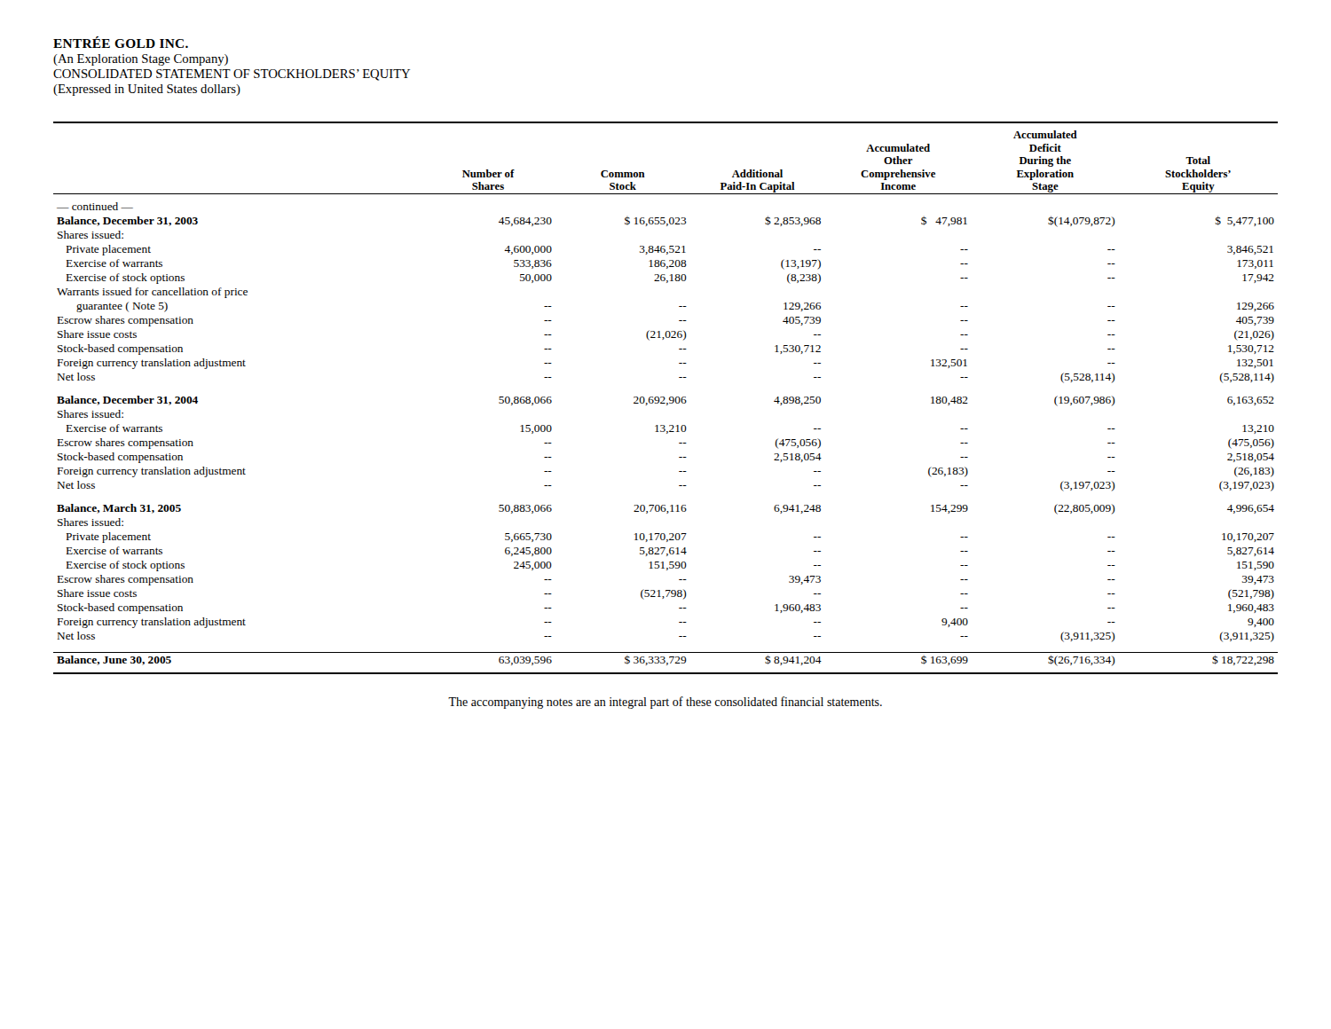ENTRÉE GOLD INC.
(An Exploration Stage Company)
CONSOLIDATED STATEMENT OF STOCKHOLDERS’ EQUITY
(Expressed in United States dollars)
| | | | | Accumulated Other | Accumulated Deficit During the | Total |
| --- | --- | --- | --- | --- | --- | --- |
| | Number of Shares | Common Stock | Additional Paid-In Capital | Comprehensive Income | Exploration Stage | Stockholders’ Equity |
| — continued — | |
| Balance, December 31, 2003 | 45,684,230 | $ 16,655,023 | $ 2,853,968 | $ 47,981 | $(14,079,872) | $ 5,477,100 |
| Shares issued: | |
| Private placement | 4,600,000 | 3,846,521 | -- | -- | -- | 3,846,521 |
| Exercise of warrants | 533,836 | 186,208 | (13,197) | -- | -- | 173,011 |
| Exercise of stock options | 50,000 | 26,180 | (8,238) | -- | -- | 17,942 |
| Warrants issued for cancellation of price | |
| guarantee ( Note 5) | -- | -- | 129,266 | -- | -- | 129,266 |
| Escrow shares compensation | -- | -- | 405,739 | -- | -- | 405,739 |
| Share issue costs | -- | (21,026) | -- | -- | -- | (21,026) |
| Stock-based compensation | -- | -- | 1,530,712 | -- | -- | 1,530,712 |
| Foreign currency translation adjustment | -- | -- | -- | 132,501 | -- | 132,501 |
| Net loss | -- | -- | -- | -- | (5,528,114) | (5,528,114) |
| Balance, December 31, 2004 | 50,868,066 | 20,692,906 | 4,898,250 | 180,482 | (19,607,986) | 6,163,652 |
| Shares issued: | |
| Exercise of warrants | 15,000 | 13,210 | -- | -- | -- | 13,210 |
| Escrow shares compensation | -- | -- | (475,056) | -- | -- | (475,056) |
| Stock-based compensation | -- | -- | 2,518,054 | -- | -- | 2,518,054 |
| Foreign currency translation adjustment | -- | -- | -- | (26,183) | -- | (26,183) |
| Net loss | -- | -- | -- | -- | (3,197,023) | (3,197,023) |
| Balance, March 31, 2005 | 50,883,066 | 20,706,116 | 6,941,248 | 154,299 | (22,805,009) | 4,996,654 |
| Shares issued: | |
| Private placement | 5,665,730 | 10,170,207 | -- | -- | -- | 10,170,207 |
| Exercise of warrants | 6,245,800 | 5,827,614 | -- | -- | -- | 5,827,614 |
| Exercise of stock options | 245,000 | 151,590 | -- | -- | -- | 151,590 |
| Escrow shares compensation | -- | -- | 39,473 | -- | -- | 39,473 |
| Share issue costs | -- | (521,798) | -- | -- | -- | (521,798) |
| Stock-based compensation | -- | -- | 1,960,483 | -- | -- | 1,960,483 |
| Foreign currency translation adjustment | -- | -- | -- | 9,400 | -- | 9,400 |
| Net loss | -- | -- | -- | -- | (3,911,325) | (3,911,325) |
| Balance, June 30, 2005 | 63,039,596 | $ 36,333,729 | $ 8,941,204 | $ 163,699 | $(26,716,334) | $ 18,722,298 |
The accompanying notes are an integral part of these consolidated financial statements.